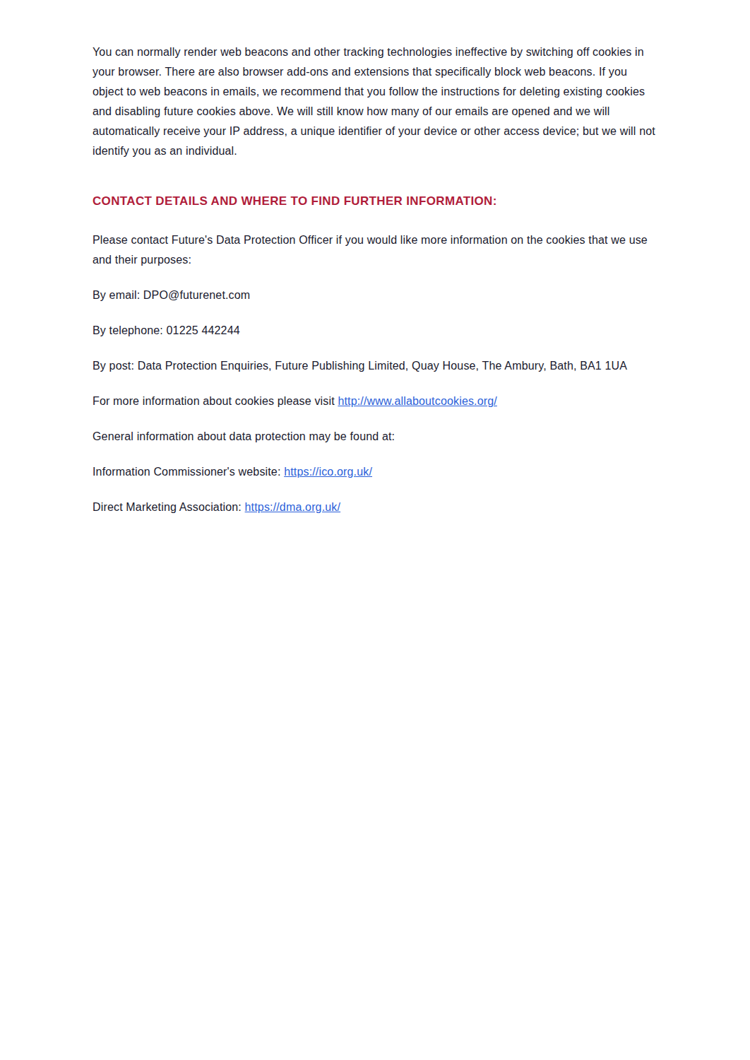You can normally render web beacons and other tracking technologies ineffective by switching off cookies in your browser. There are also browser add-ons and extensions that specifically block web beacons. If you object to web beacons in emails, we recommend that you follow the instructions for deleting existing cookies and disabling future cookies above. We will still know how many of our emails are opened and we will automatically receive your IP address, a unique identifier of your device or other access device; but we will not identify you as an individual.
Contact details and where to find further information:
Please contact Future's Data Protection Officer if you would like more information on the cookies that we use and their purposes:
By email: DPO@futurenet.com
By telephone: 01225 442244
By post: Data Protection Enquiries, Future Publishing Limited, Quay House, The Ambury, Bath, BA1 1UA
For more information about cookies please visit http://www.allaboutcookies.org/
General information about data protection may be found at:
Information Commissioner's website: https://ico.org.uk/
Direct Marketing Association: https://dma.org.uk/